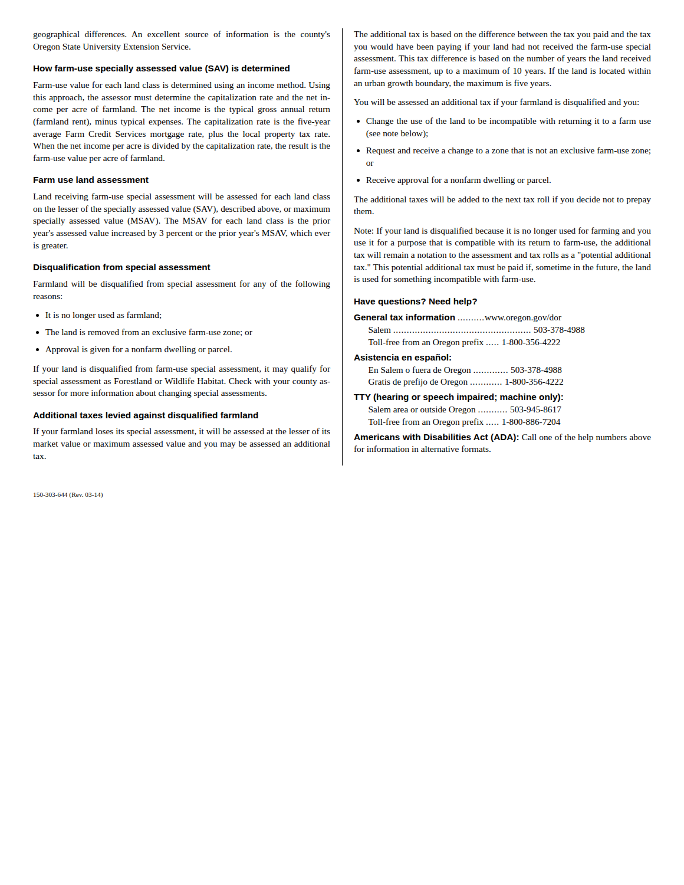geographical differences. An excellent source of information is the county's Oregon State University Extension Service.
How farm-use specially assessed value (SAV) is determined
Farm-use value for each land class is determined using an income method. Using this approach, the assessor must determine the capitalization rate and the net income per acre of farmland. The net income is the typical gross annual return (farmland rent), minus typical expenses. The capitalization rate is the five-year average Farm Credit Services mortgage rate, plus the local property tax rate. When the net income per acre is divided by the capitalization rate, the result is the farm-use value per acre of farmland.
Farm use land assessment
Land receiving farm-use special assessment will be assessed for each land class on the lesser of the specially assessed value (SAV), described above, or maximum specially assessed value (MSAV). The MSAV for each land class is the prior year's assessed value increased by 3 percent or the prior year's MSAV, which ever is greater.
Disqualification from special assessment
Farmland will be disqualified from special assessment for any of the following reasons:
It is no longer used as farmland;
The land is removed from an exclusive farm-use zone; or
Approval is given for a nonfarm dwelling or parcel.
If your land is disqualified from farm-use special assessment, it may qualify for special assessment as Forestland or Wildlife Habitat. Check with your county assessor for more information about changing special assessments.
Additional taxes levied against disqualified farmland
If your farmland loses its special assessment, it will be assessed at the lesser of its market value or maximum assessed value and you may be assessed an additional tax.
The additional tax is based on the difference between the tax you paid and the tax you would have been paying if your land had not received the farm-use special assessment. This tax difference is based on the number of years the land received farm-use assessment, up to a maximum of 10 years. If the land is located within an urban growth boundary, the maximum is five years.
You will be assessed an additional tax if your farmland is disqualified and you:
Change the use of the land to be incompatible with returning it to a farm use (see note below);
Request and receive a change to a zone that is not an exclusive farm-use zone; or
Receive approval for a nonfarm dwelling or parcel.
The additional taxes will be added to the next tax roll if you decide not to prepay them.
Note: If your land is disqualified because it is no longer used for farming and you use it for a purpose that is compatible with its return to farm-use, the additional tax will remain a notation to the assessment and tax rolls as a "potential additional tax." This potential additional tax must be paid if, sometime in the future, the land is used for something incompatible with farm-use.
Have questions? Need help?
General tax information .......... www.oregon.gov/dor
Salem ................................................... 503-378-4988 Toll-free from an Oregon prefix ..... 1-800-356-4222
Asistencia en español:
En Salem o fuera de Oregon ............. 503-378-4988 Gratis de prefijo de Oregon ............ 1-800-356-4222
TTY (hearing or speech impaired; machine only):
Salem area or outside Oregon ........... 503-945-8617 Toll-free from an Oregon prefix ..... 1-800-886-7204
Americans with Disabilities Act (ADA): Call one of the help numbers above for information in alternative formats.
150-303-644 (Rev. 03-14)